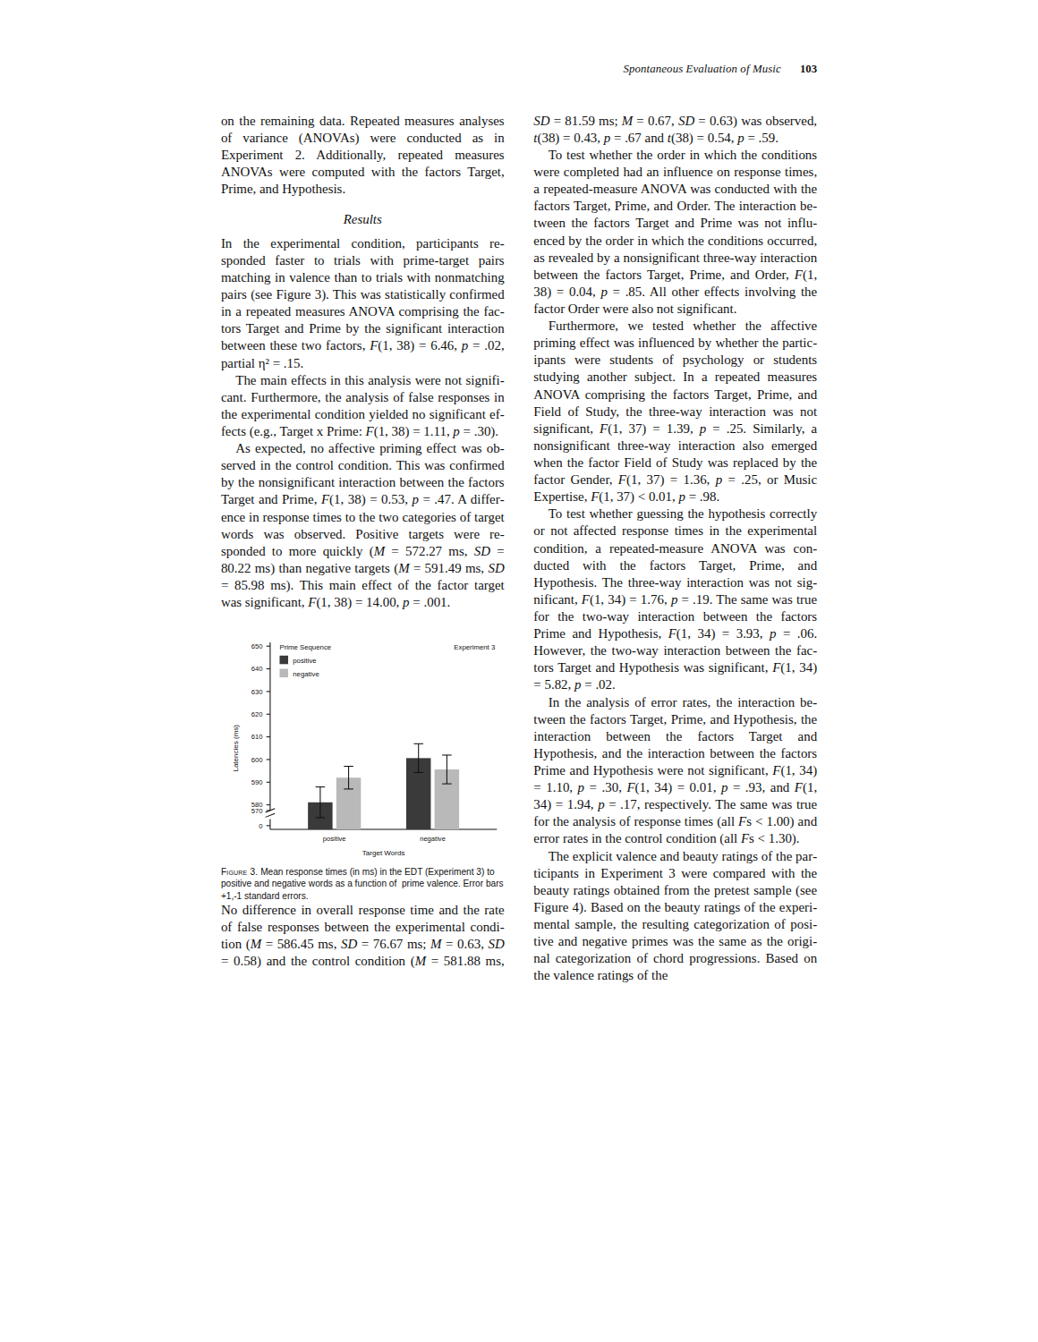Spontaneous Evaluation of Music 103
on the remaining data. Repeated measures analyses of variance (ANOVAs) were conducted as in Experiment 2. Additionally, repeated measures ANOVAs were computed with the factors Target, Prime, and Hypothesis.
Results
In the experimental condition, participants responded faster to trials with prime-target pairs matching in valence than to trials with nonmatching pairs (see Figure 3). This was statistically confirmed in a repeated measures ANOVA comprising the factors Target and Prime by the significant interaction between these two factors, F(1, 38) = 6.46, p = .02, partial η² = .15.
The main effects in this analysis were not significant. Furthermore, the analysis of false responses in the experimental condition yielded no significant effects (e.g., Target x Prime: F(1, 38) = 1.11, p = .30).
As expected, no affective priming effect was observed in the control condition. This was confirmed by the nonsignificant interaction between the factors Target and Prime, F(1, 38) = 0.53, p = .47. A difference in response times to the two categories of target words was observed. Positive targets were responded to more quickly (M = 572.27 ms, SD = 80.22 ms) than negative targets (M = 591.49 ms, SD = 85.98 ms). This main effect of the factor target was significant, F(1, 38) = 14.00, p = .001.
650 640 630 620 610 600 590 580 570 0 Latencies (ms) Prime Sequence positive negative Experiment 3 positive negative Target Words
Figure 3. Mean response times (in ms) in the EDT (Experiment 3) to positive and negative words as a function of prime valence. Error bars +1,-1 standard errors.
No difference in overall response time and the rate of false responses between the experimental condition (M = 586.45 ms, SD = 76.67 ms; M = 0.63, SD = 0.58) and the control condition (M = 581.88 ms, SD = 81.59 ms; M = 0.67, SD = 0.63) was observed, t(38) = 0.43, p = .67 and t(38) = 0.54, p = .59.
To test whether the order in which the conditions were completed had an influence on response times, a repeated-measure ANOVA was conducted with the factors Target, Prime, and Order. The interaction between the factors Target and Prime was not influenced by the order in which the conditions occurred, as revealed by a nonsignificant three-way interaction between the factors Target, Prime, and Order, F(1, 38) = 0.04, p = .85. All other effects involving the factor Order were also not significant.
Furthermore, we tested whether the affective priming effect was influenced by whether the participants were students of psychology or students studying another subject. In a repeated measures ANOVA comprising the factors Target, Prime, and Field of Study, the three-way interaction was not significant, F(1, 37) = 1.39, p = .25. Similarly, a nonsignificant three-way interaction also emerged when the factor Field of Study was replaced by the factor Gender, F(1, 37) = 1.36, p = .25, or Music Expertise, F(1, 37) < 0.01, p = .98.
To test whether guessing the hypothesis correctly or not affected response times in the experimental condition, a repeated-measure ANOVA was conducted with the factors Target, Prime, and Hypothesis. The three-way interaction was not significant, F(1, 34) = 1.76, p = .19. The same was true for the two-way interaction between the factors Prime and Hypothesis, F(1, 34) = 3.93, p = .06. However, the two-way interaction between the factors Target and Hypothesis was significant, F(1, 34) = 5.82, p = .02.
In the analysis of error rates, the interaction between the factors Target, Prime, and Hypothesis, the interaction between the factors Target and Hypothesis, and the interaction between the factors Prime and Hypothesis were not significant, F(1, 34) = 1.10, p = .30, F(1, 34) = 0.01, p = .93, and F(1, 34) = 1.94, p = .17, respectively. The same was true for the analysis of response times (all Fs < 1.00) and error rates in the control condition (all Fs < 1.30).
The explicit valence and beauty ratings of the participants in Experiment 3 were compared with the beauty ratings obtained from the pretest sample (see Figure 4). Based on the beauty ratings of the experimental sample, the resulting categorization of positive and negative primes was the same as the original categorization of chord progressions. Based on the valence ratings of the